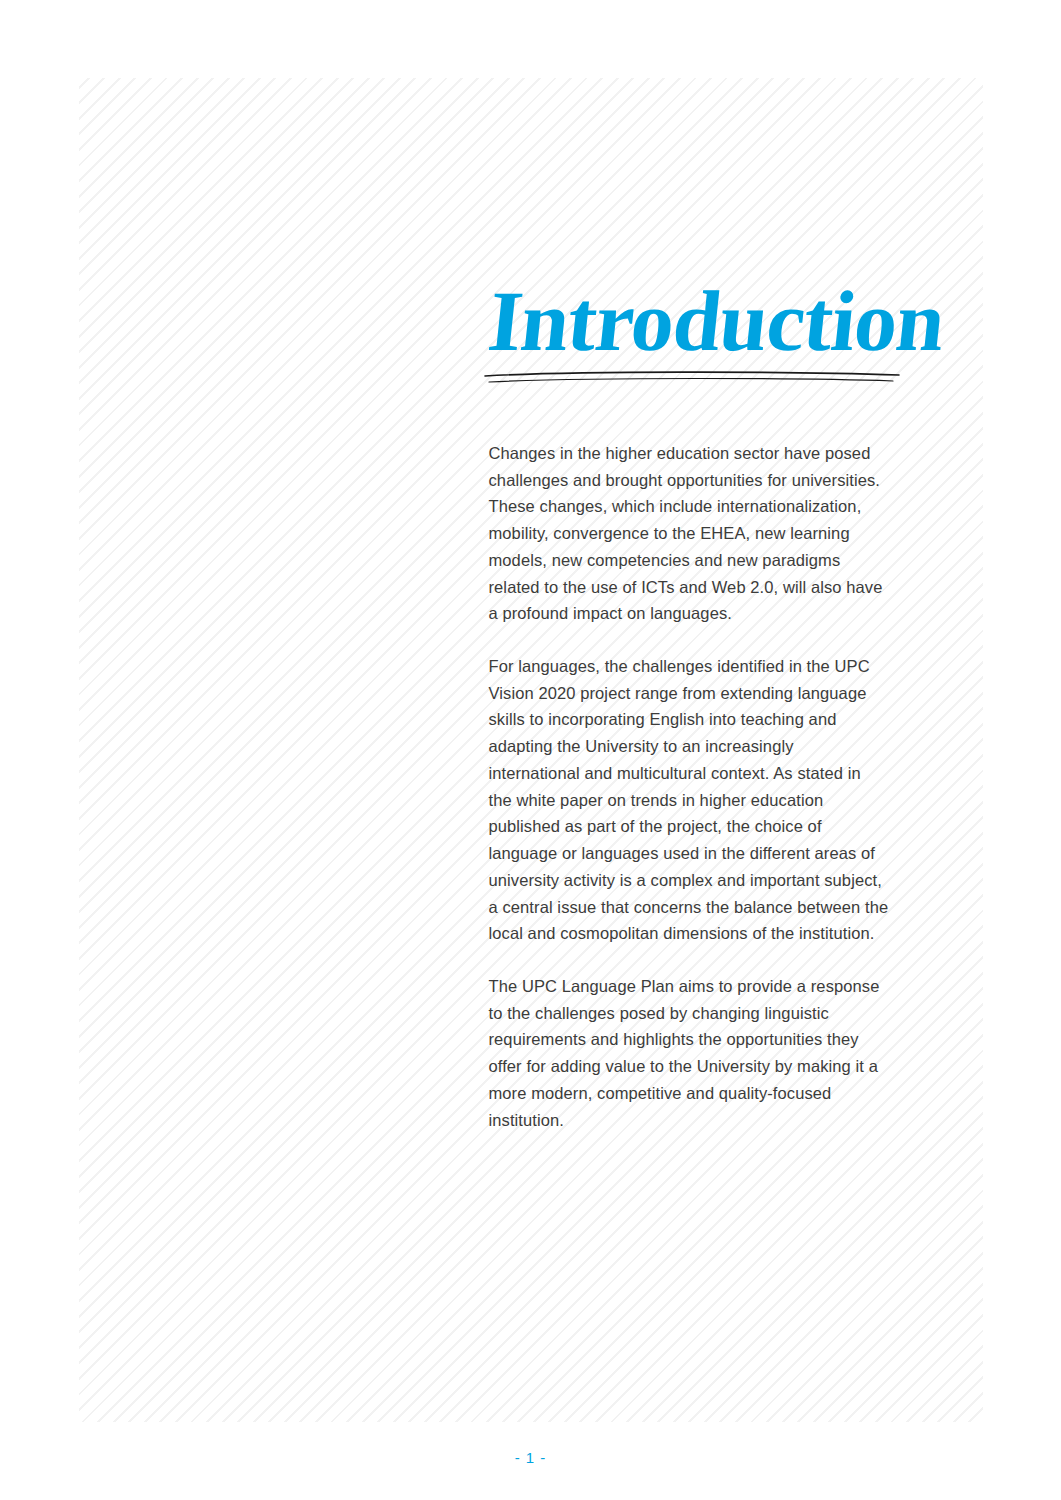Introduction
Changes in the higher education sector have posed challenges and brought opportunities for universities. These changes, which include internationalization, mobility, convergence to the EHEA, new learning models, new competencies and new paradigms related to the use of ICTs and Web 2.0, will also have a profound impact on languages.
For languages, the challenges identified in the UPC Vision 2020 project range from extending language skills to incorporating English into teaching and adapting the University to an increasingly international and multicultural context. As stated in the white paper on trends in higher education published as part of the project, the choice of language or languages used in the different areas of university activity is a complex and important subject, a central issue that concerns the balance between the local and cosmopolitan dimensions of the institution.
The UPC Language Plan aims to provide a response to the challenges posed by changing linguistic requirements and highlights the opportunities they offer for adding value to the University by making it a more modern, competitive and quality-focused institution.
- 1 -